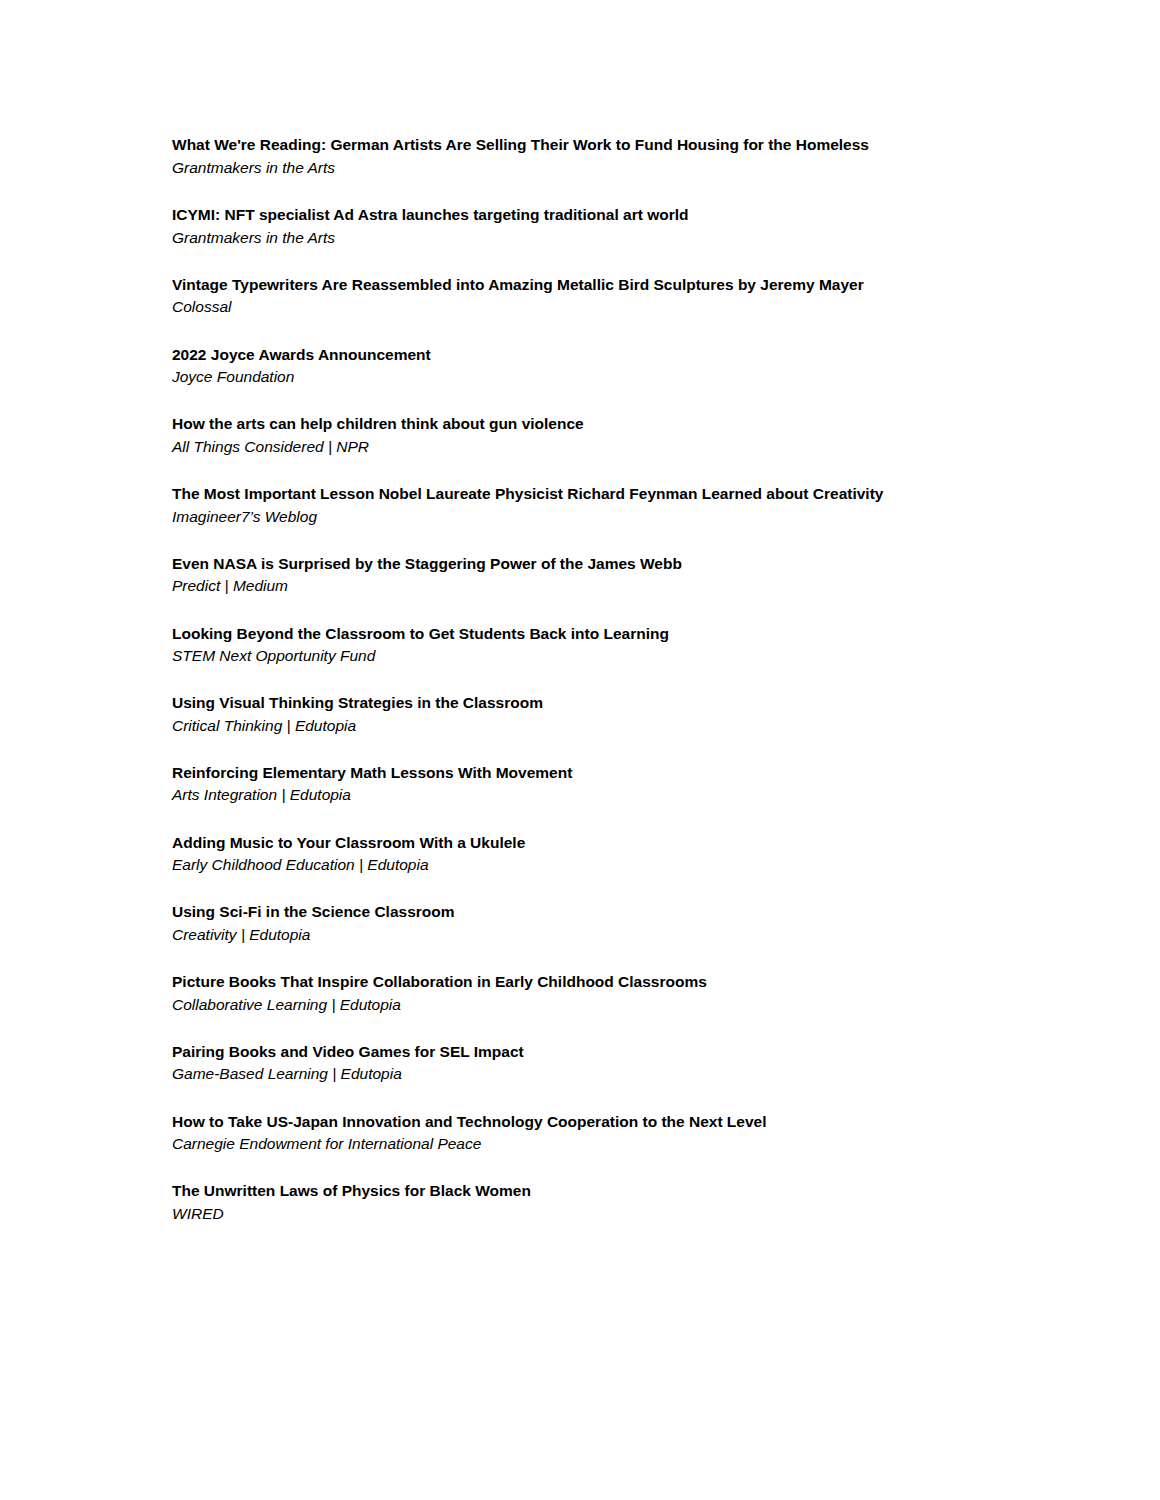What We're Reading: German Artists Are Selling Their Work to Fund Housing for the Homeless
Grantmakers in the Arts
ICYMI: NFT specialist Ad Astra launches targeting traditional art world
Grantmakers in the Arts
Vintage Typewriters Are Reassembled into Amazing Metallic Bird Sculptures by Jeremy Mayer
Colossal
2022 Joyce Awards Announcement
Joyce Foundation
How the arts can help children think about gun violence
All Things Considered | NPR
The Most Important Lesson Nobel Laureate Physicist Richard Feynman Learned about Creativity
Imagineer7’s Weblog
Even NASA is Surprised by the Staggering Power of the James Webb
Predict | Medium
Looking Beyond the Classroom to Get Students Back into Learning
STEM Next Opportunity Fund
Using Visual Thinking Strategies in the Classroom
Critical Thinking | Edutopia
Reinforcing Elementary Math Lessons With Movement
Arts Integration | Edutopia
Adding Music to Your Classroom With a Ukulele
Early Childhood Education | Edutopia
Using Sci-Fi in the Science Classroom
Creativity | Edutopia
Picture Books That Inspire Collaboration in Early Childhood Classrooms
Collaborative Learning | Edutopia
Pairing Books and Video Games for SEL Impact
Game-Based Learning | Edutopia
How to Take US-Japan Innovation and Technology Cooperation to the Next Level
Carnegie Endowment for International Peace
The Unwritten Laws of Physics for Black Women
WIRED